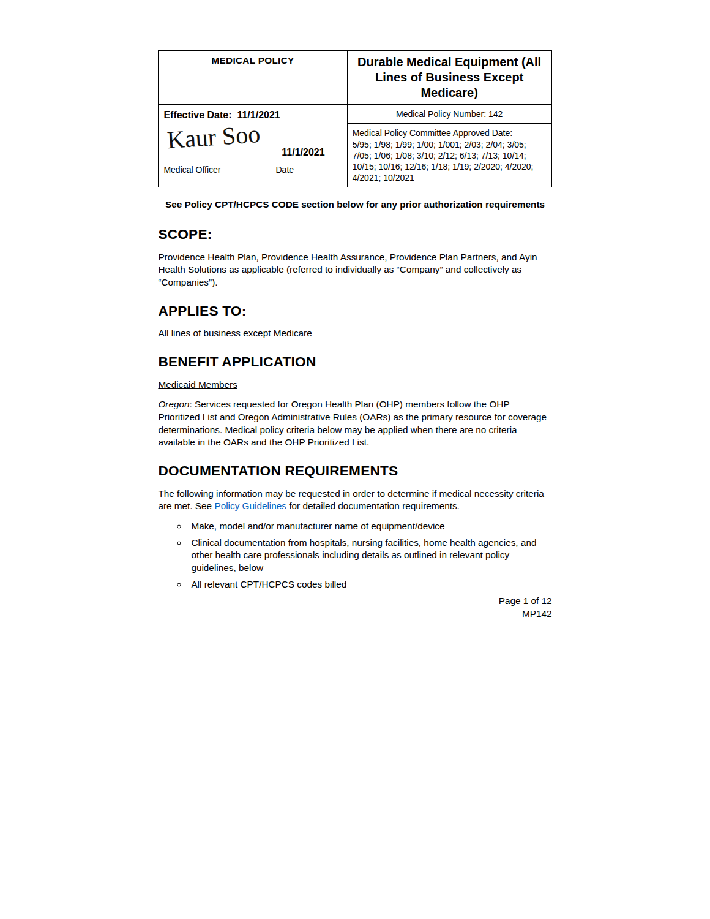| MEDICAL POLICY | Durable Medical Equipment (All Lines of Business Except Medicare) |
| Effective Date: 11/1/2021 Kaur Soo 11/1/2021 Medical Officer Date | Medical Policy Number: 142 |
| Medical Policy Committee Approved Date: 5/95; 1/98; 1/99; 1/00; 1/001; 2/03; 2/04; 3/05; 7/05; 1/06; 1/08; 3/10; 2/12; 6/13; 7/13; 10/14; 10/15; 10/16; 12/16; 1/18; 1/19; 2/2020; 4/2020; 4/2021; 10/2021 |
See Policy CPT/HCPCS CODE section below for any prior authorization requirements
SCOPE:
Providence Health Plan, Providence Health Assurance, Providence Plan Partners, and Ayin Health Solutions as applicable (referred to individually as “Company” and collectively as “Companies”).
APPLIES TO:
All lines of business except Medicare
BENEFIT APPLICATION
Medicaid Members
Oregon: Services requested for Oregon Health Plan (OHP) members follow the OHP Prioritized List and Oregon Administrative Rules (OARs) as the primary resource for coverage determinations. Medical policy criteria below may be applied when there are no criteria available in the OARs and the OHP Prioritized List.
DOCUMENTATION REQUIREMENTS
The following information may be requested in order to determine if medical necessity criteria are met. See Policy Guidelines for detailed documentation requirements.
Make, model and/or manufacturer name of equipment/device
Clinical documentation from hospitals, nursing facilities, home health agencies, and other health care professionals including details as outlined in relevant policy guidelines, below
All relevant CPT/HCPCS codes billed
Page 1 of 12
MP142